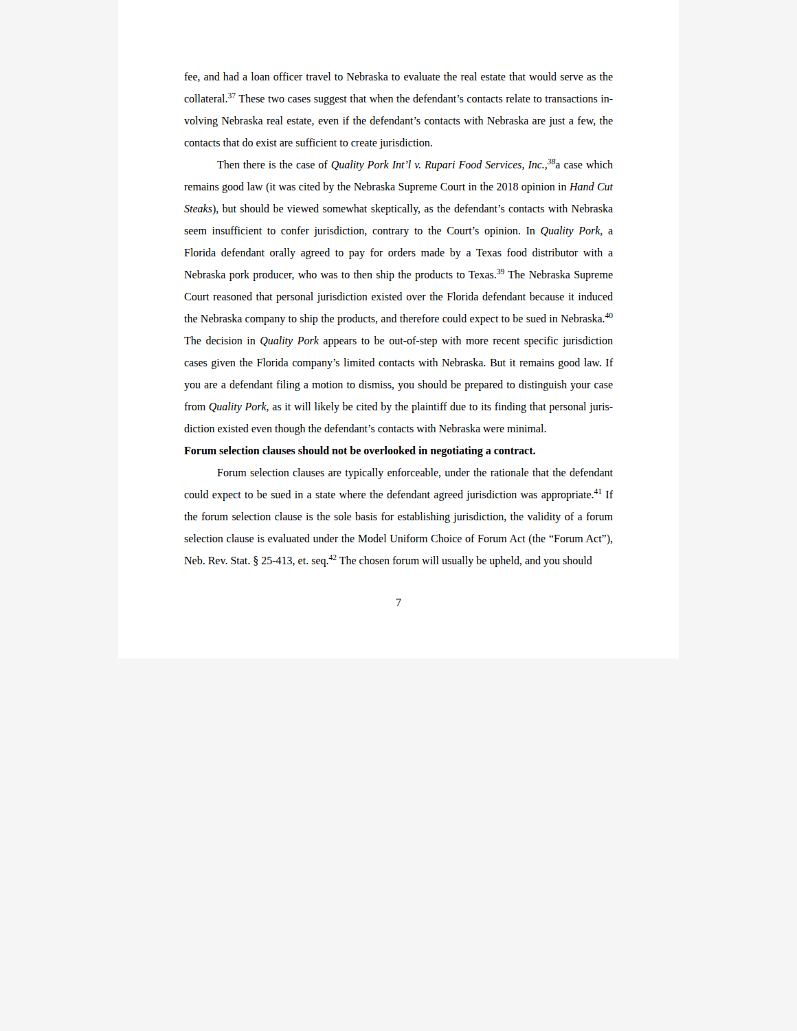fee, and had a loan officer travel to Nebraska to evaluate the real estate that would serve as the collateral.37 These two cases suggest that when the defendant’s contacts relate to transactions involving Nebraska real estate, even if the defendant’s contacts with Nebraska are just a few, the contacts that do exist are sufficient to create jurisdiction.
Then there is the case of Quality Pork Int’l v. Rupari Food Services, Inc.,38a case which remains good law (it was cited by the Nebraska Supreme Court in the 2018 opinion in Hand Cut Steaks), but should be viewed somewhat skeptically, as the defendant’s contacts with Nebraska seem insufficient to confer jurisdiction, contrary to the Court’s opinion. In Quality Pork, a Florida defendant orally agreed to pay for orders made by a Texas food distributor with a Nebraska pork producer, who was to then ship the products to Texas.39 The Nebraska Supreme Court reasoned that personal jurisdiction existed over the Florida defendant because it induced the Nebraska company to ship the products, and therefore could expect to be sued in Nebraska.40 The decision in Quality Pork appears to be out-of-step with more recent specific jurisdiction cases given the Florida company’s limited contacts with Nebraska. But it remains good law. If you are a defendant filing a motion to dismiss, you should be prepared to distinguish your case from Quality Pork, as it will likely be cited by the plaintiff due to its finding that personal jurisdiction existed even though the defendant’s contacts with Nebraska were minimal.
Forum selection clauses should not be overlooked in negotiating a contract.
Forum selection clauses are typically enforceable, under the rationale that the defendant could expect to be sued in a state where the defendant agreed jurisdiction was appropriate.41 If the forum selection clause is the sole basis for establishing jurisdiction, the validity of a forum selection clause is evaluated under the Model Uniform Choice of Forum Act (the “Forum Act”), Neb. Rev. Stat. § 25-413, et. seq.42 The chosen forum will usually be upheld, and you should
7